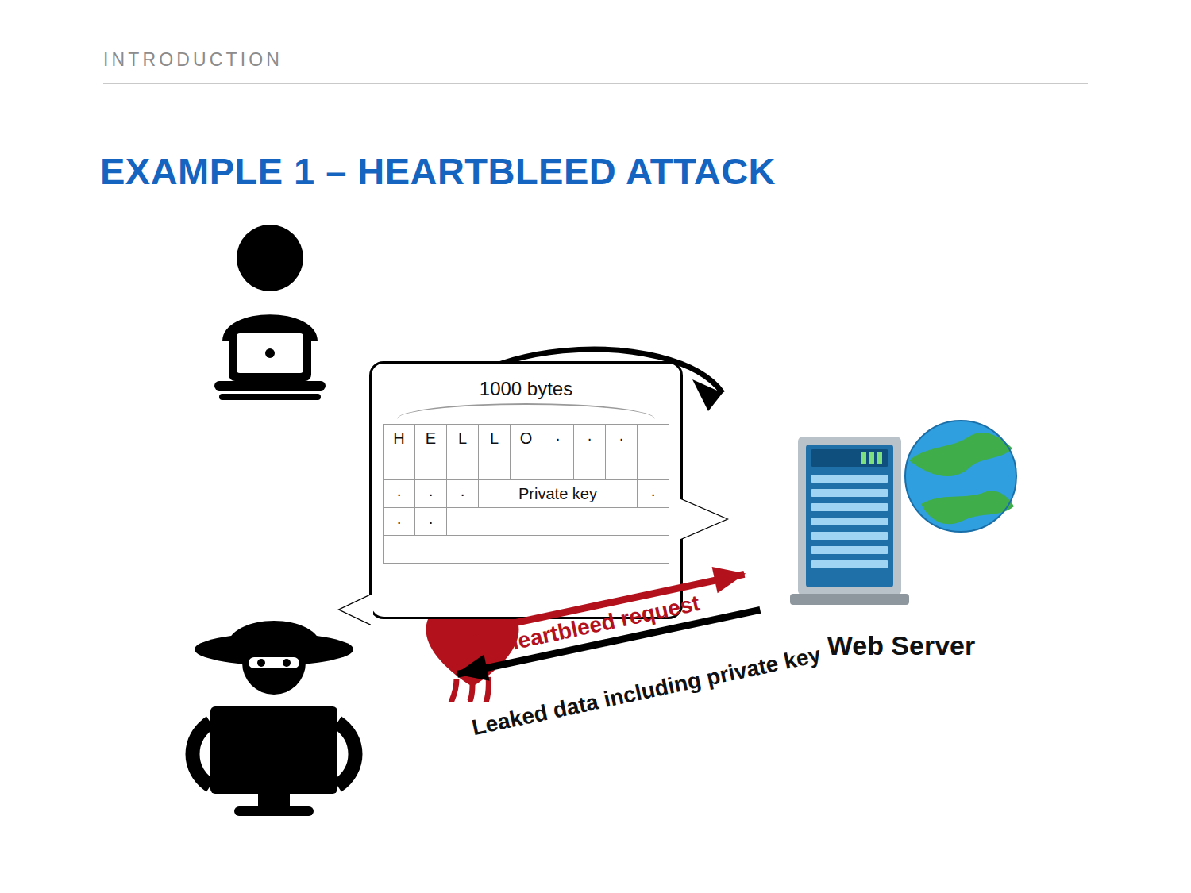INTRODUCTION
EXAMPLE 1 – HEARTBLEED ATTACK
1000 bytes
| H | E | L | L | O | · | · | · | |
| · | · | · | Private key | · |
| · | · | |
Heartbleed request
Leaked data including private key
Web Server